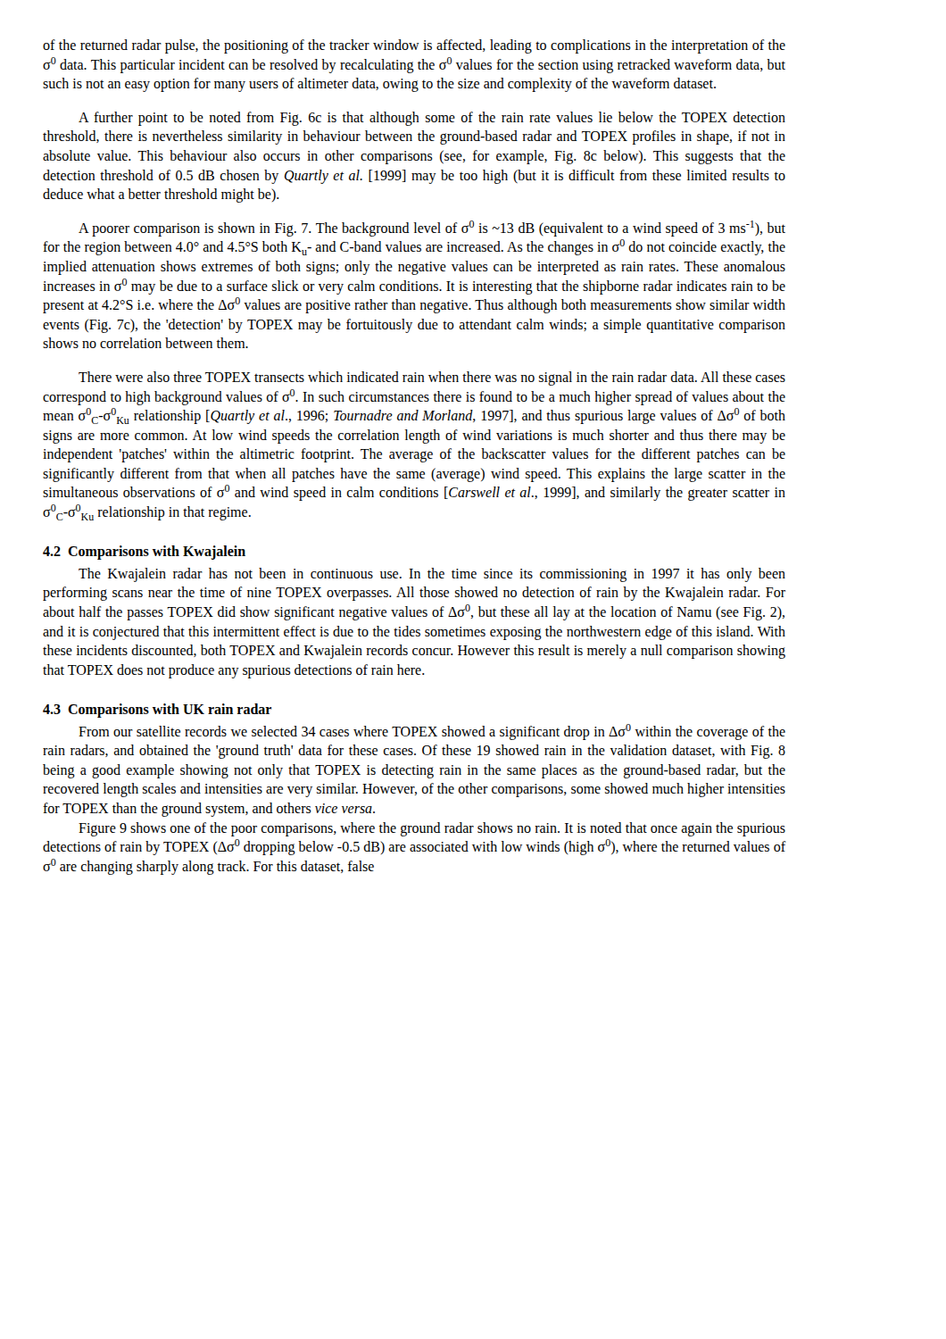of the returned radar pulse, the positioning of the tracker window is affected, leading to complications in the interpretation of the σ0 data. This particular incident can be resolved by recalculating the σ0 values for the section using retracked waveform data, but such is not an easy option for many users of altimeter data, owing to the size and complexity of the waveform dataset.
A further point to be noted from Fig. 6c is that although some of the rain rate values lie below the TOPEX detection threshold, there is nevertheless similarity in behaviour between the ground-based radar and TOPEX profiles in shape, if not in absolute value. This behaviour also occurs in other comparisons (see, for example, Fig. 8c below). This suggests that the detection threshold of 0.5 dB chosen by Quartly et al. [1999] may be too high (but it is difficult from these limited results to deduce what a better threshold might be).
A poorer comparison is shown in Fig. 7. The background level of σ0 is ~13 dB (equivalent to a wind speed of 3 ms-1), but for the region between 4.0° and 4.5°S both Ku- and C-band values are increased. As the changes in σ0 do not coincide exactly, the implied attenuation shows extremes of both signs; only the negative values can be interpreted as rain rates. These anomalous increases in σ0 may be due to a surface slick or very calm conditions. It is interesting that the shipborne radar indicates rain to be present at 4.2°S i.e. where the Δσ0 values are positive rather than negative. Thus although both measurements show similar width events (Fig. 7c), the 'detection' by TOPEX may be fortuitously due to attendant calm winds; a simple quantitative comparison shows no correlation between them.
There were also three TOPEX transects which indicated rain when there was no signal in the rain radar data. All these cases correspond to high background values of σ0. In such circumstances there is found to be a much higher spread of values about the mean σ0C-σ0Ku relationship [Quartly et al., 1996; Tournadre and Morland, 1997], and thus spurious large values of Δσ0 of both signs are more common. At low wind speeds the correlation length of wind variations is much shorter and thus there may be independent 'patches' within the altimetric footprint. The average of the backscatter values for the different patches can be significantly different from that when all patches have the same (average) wind speed. This explains the large scatter in the simultaneous observations of σ0 and wind speed in calm conditions [Carswell et al., 1999], and similarly the greater scatter in σ0C-σ0Ku relationship in that regime.
4.2 Comparisons with Kwajalein
The Kwajalein radar has not been in continuous use. In the time since its commissioning in 1997 it has only been performing scans near the time of nine TOPEX overpasses. All those showed no detection of rain by the Kwajalein radar. For about half the passes TOPEX did show significant negative values of Δσ0, but these all lay at the location of Namu (see Fig. 2), and it is conjectured that this intermittent effect is due to the tides sometimes exposing the northwestern edge of this island. With these incidents discounted, both TOPEX and Kwajalein records concur. However this result is merely a null comparison showing that TOPEX does not produce any spurious detections of rain here.
4.3 Comparisons with UK rain radar
From our satellite records we selected 34 cases where TOPEX showed a significant drop in Δσ0 within the coverage of the rain radars, and obtained the 'ground truth' data for these cases. Of these 19 showed rain in the validation dataset, with Fig. 8 being a good example showing not only that TOPEX is detecting rain in the same places as the ground-based radar, but the recovered length scales and intensities are very similar. However, of the other comparisons, some showed much higher intensities for TOPEX than the ground system, and others vice versa.
Figure 9 shows one of the poor comparisons, where the ground radar shows no rain. It is noted that once again the spurious detections of rain by TOPEX (Δσ0 dropping below -0.5 dB) are associated with low winds (high σ0), where the returned values of σ0 are changing sharply along track. For this dataset, false